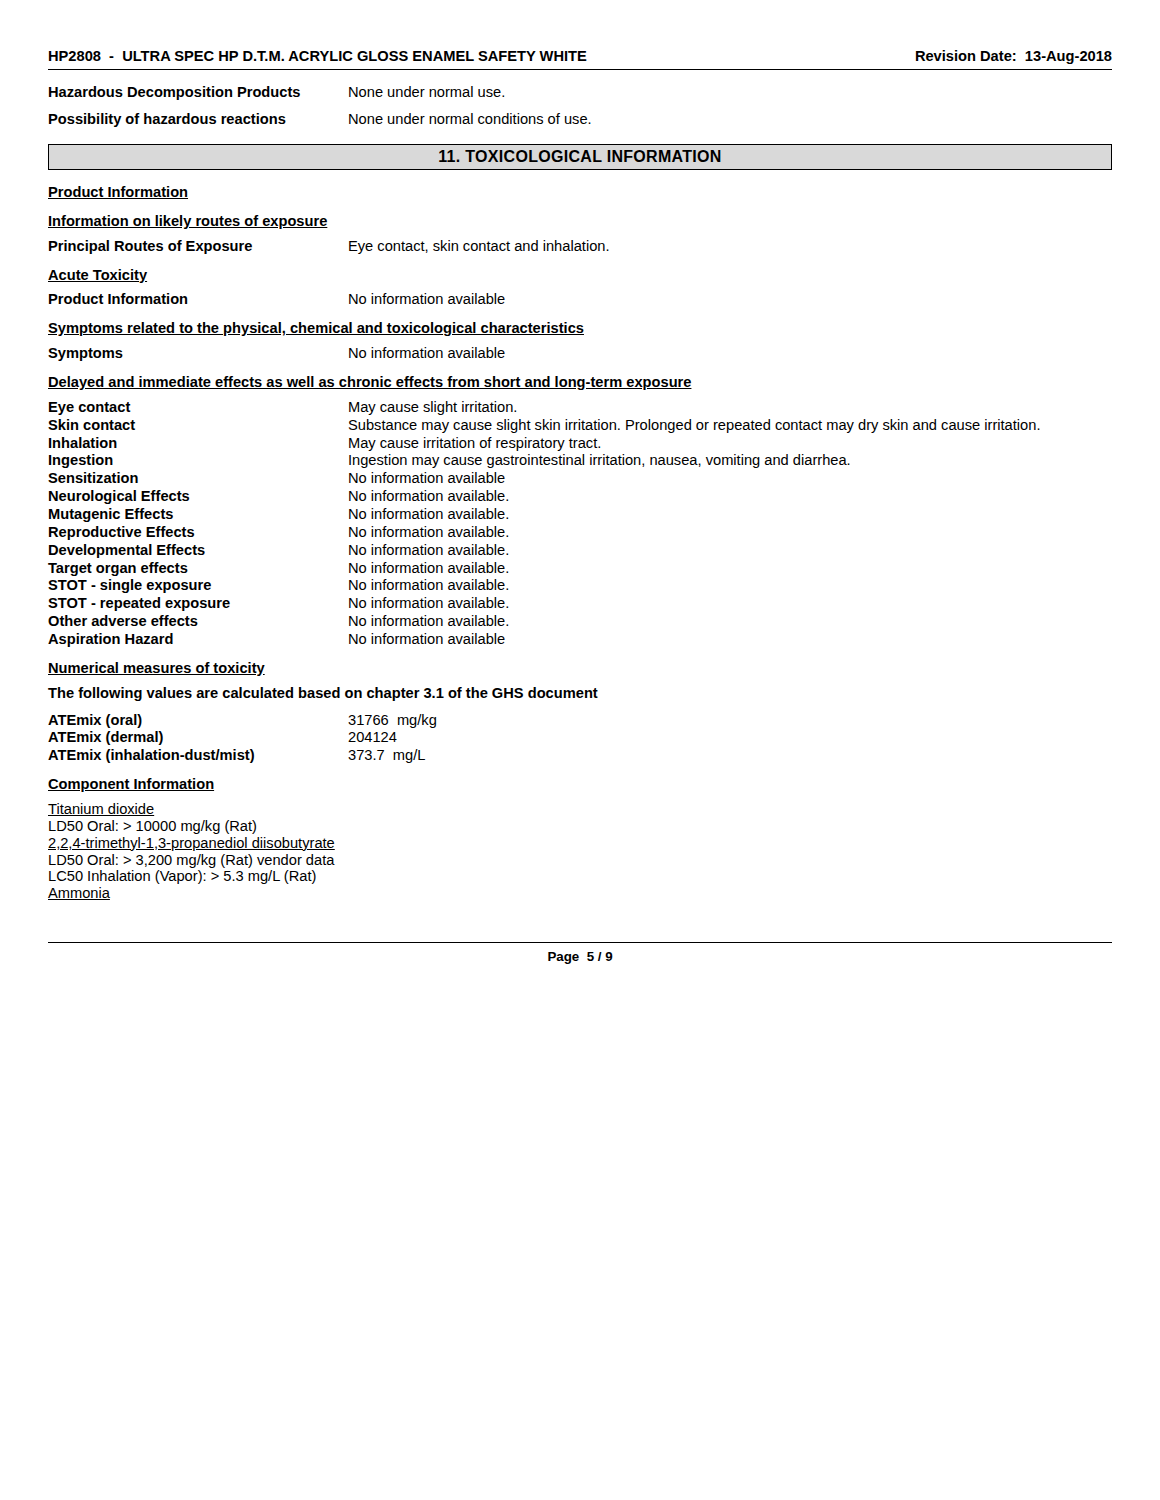HP2808 - ULTRA SPEC HP D.T.M. ACRYLIC GLOSS ENAMEL SAFETY WHITE
Revision Date: 13-Aug-2018
Hazardous Decomposition Products
None under normal use.
Possibility of hazardous reactions
None under normal conditions of use.
11. TOXICOLOGICAL INFORMATION
Product Information
Information on likely routes of exposure
Principal Routes of Exposure
Eye contact, skin contact and inhalation.
Acute Toxicity
Product Information
No information available
Symptoms related to the physical, chemical and toxicological characteristics
Symptoms
No information available
Delayed and immediate effects as well as chronic effects from short and long-term exposure
Eye contact
May cause slight irritation.
Skin contact
Substance may cause slight skin irritation. Prolonged or repeated contact may dry skin and cause irritation.
Inhalation
May cause irritation of respiratory tract.
Ingestion
Ingestion may cause gastrointestinal irritation, nausea, vomiting and diarrhea.
Sensitization
No information available
Neurological Effects
No information available.
Mutagenic Effects
No information available.
Reproductive Effects
No information available.
Developmental Effects
No information available.
Target organ effects
No information available.
STOT - single exposure
No information available.
STOT - repeated exposure
No information available.
Other adverse effects
No information available.
Aspiration Hazard
No information available
Numerical measures of toxicity
The following values are calculated based on chapter 3.1 of the GHS document
ATEmix (oral)
31766 mg/kg
ATEmix (dermal)
204124
ATEmix (inhalation-dust/mist)
373.7 mg/L
Component Information
Titanium dioxide
LD50 Oral: > 10000 mg/kg (Rat)
2,2,4-trimethyl-1,3-propanediol diisobutyrate
LD50 Oral: > 3,200 mg/kg (Rat) vendor data
LC50 Inhalation (Vapor): > 5.3 mg/L (Rat)
Ammonia
Page 5 / 9